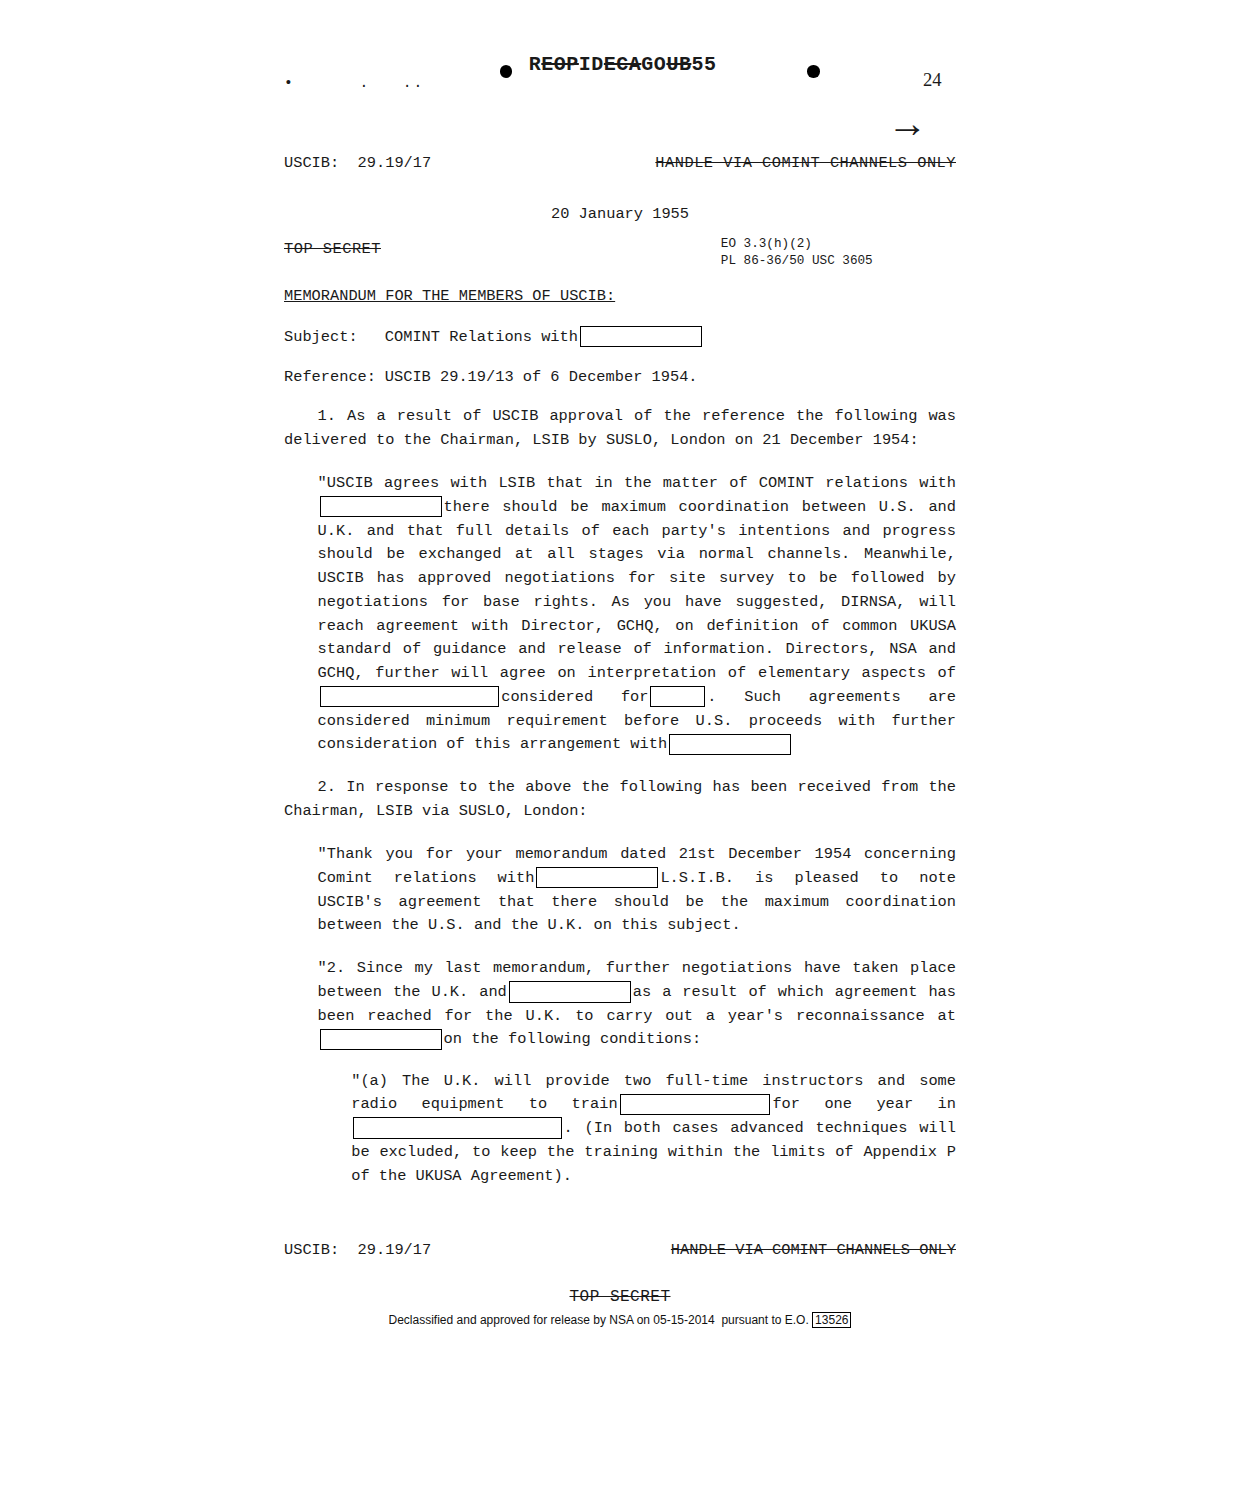• . ..
REOPIDECAGOUB55
24
→
USCIB: 29.19/17
HANDLE VIA COMINT CHANNELS ONLY
20 January 1955
EO 3.3(h)(2)
PL 86-36/50 USC 3605
TOP SECRET
MEMORANDUM FOR THE MEMBERS OF USCIB:
Subject: COMINT Relations with
Reference: USCIB 29.19/13 of 6 December 1954.
1. As a result of USCIB approval of the reference the following was delivered to the Chairman, LSIB by SUSLO, London on 21 December 1954:
"USCIB agrees with LSIB that in the matter of COMINT relations with there should be maximum coordination between U.S. and U.K. and that full details of each party's intentions and progress should be exchanged at all stages via normal channels. Meanwhile, USCIB has approved negotiations for site survey to be followed by negotiations for base rights. As you have suggested, DIRNSA, will reach agreement with Director, GCHQ, on definition of common UKUSA standard of guidance and release of information. Directors, NSA and GCHQ, further will agree on interpretation of elementary aspects of considered for . Such agreements are considered minimum requirement before U.S. proceeds with further consideration of this arrangement with
2. In response to the above the following has been received from the Chairman, LSIB via SUSLO, London:
"Thank you for your memorandum dated 21st December 1954 concerning Comint relations with L.S.I.B. is pleased to note USCIB's agreement that there should be the maximum coordination between the U.S. and the U.K. on this subject.
"2. Since my last memorandum, further negotiations have taken place between the U.K. and as a result of which agreement has been reached for the U.K. to carry out a year's reconnaissance at on the following conditions:
"(a) The U.K. will provide two full-time instructors and some radio equipment to train for one year in . (In both cases advanced techniques will be excluded, to keep the training within the limits of Appendix P of the UKUSA Agreement).
USCIB: 29.19/17
HANDLE VIA COMINT CHANNELS ONLY
TOP SECRET
Declassified and approved for release by NSA on 05-15-2014 pursuant to E.O. 13526